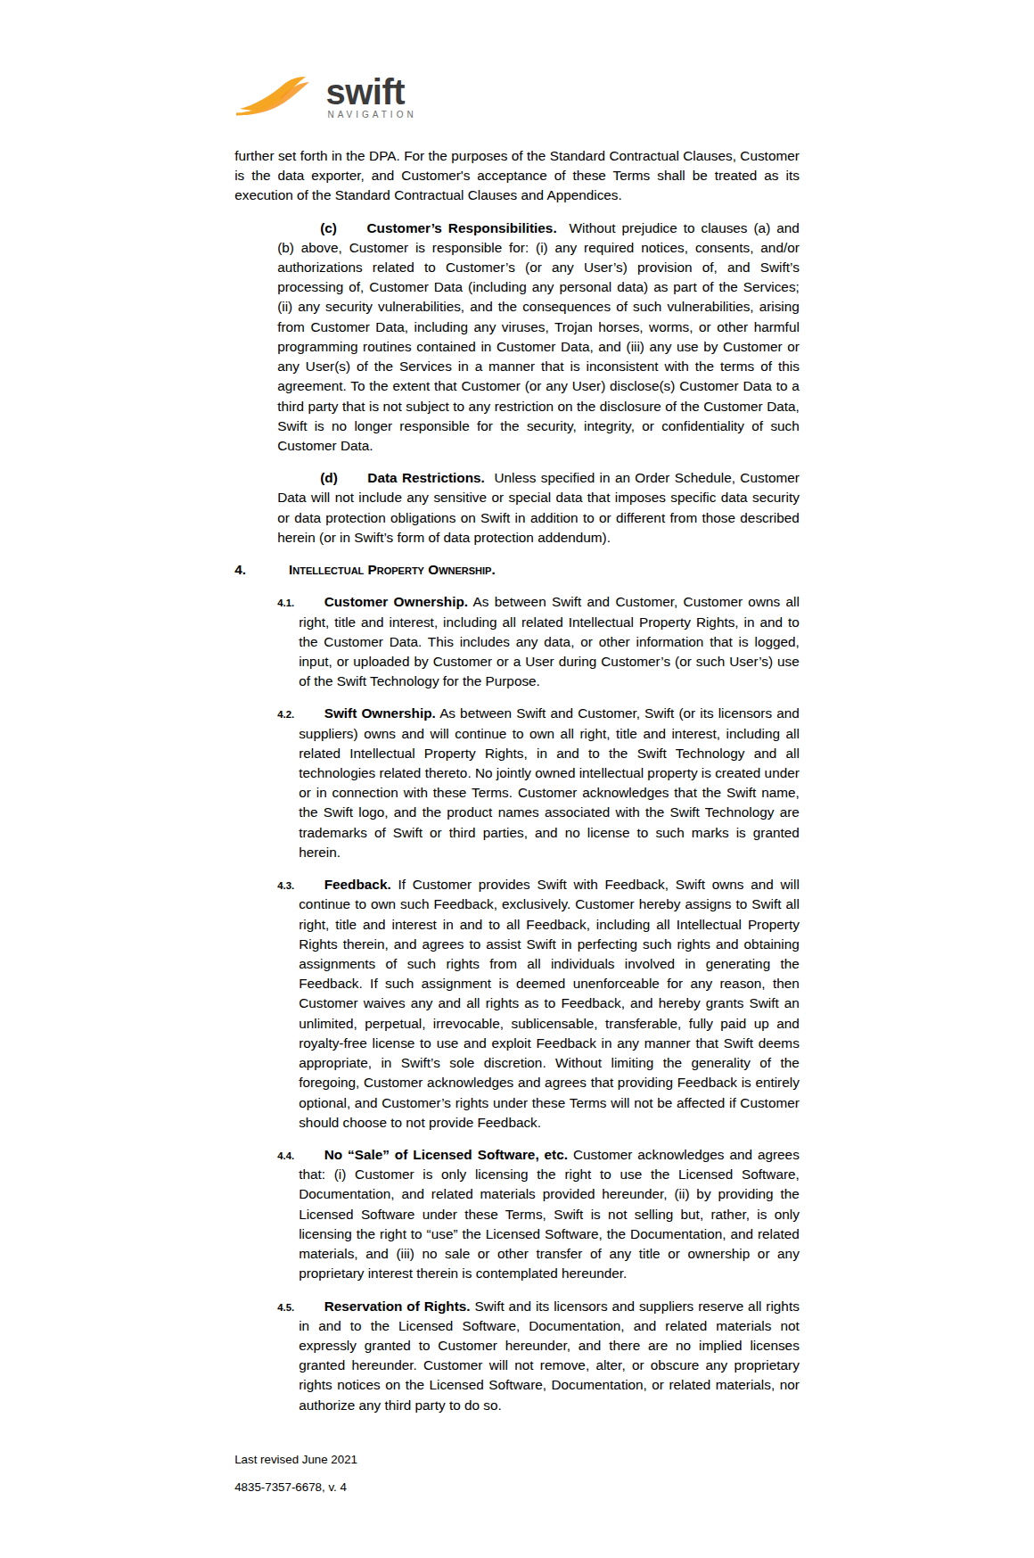swift NAVIGATION
further set forth in the DPA. For the purposes of the Standard Contractual Clauses, Customer is the data exporter, and Customer's acceptance of these Terms shall be treated as its execution of the Standard Contractual Clauses and Appendices.
(c) Customer’s Responsibilities. Without prejudice to clauses (a) and (b) above, Customer is responsible for: (i) any required notices, consents, and/or authorizations related to Customer’s (or any User’s) provision of, and Swift’s processing of, Customer Data (including any personal data) as part of the Services; (ii) any security vulnerabilities, and the consequences of such vulnerabilities, arising from Customer Data, including any viruses, Trojan horses, worms, or other harmful programming routines contained in Customer Data, and (iii) any use by Customer or any User(s) of the Services in a manner that is inconsistent with the terms of this agreement. To the extent that Customer (or any User) disclose(s) Customer Data to a third party that is not subject to any restriction on the disclosure of the Customer Data, Swift is no longer responsible for the security, integrity, or confidentiality of such Customer Data.
(d) Data Restrictions. Unless specified in an Order Schedule, Customer Data will not include any sensitive or special data that imposes specific data security or data protection obligations on Swift in addition to or different from those described herein (or in Swift’s form of data protection addendum).
4. Intellectual Property Ownership.
4.1. Customer Ownership. As between Swift and Customer, Customer owns all right, title and interest, including all related Intellectual Property Rights, in and to the Customer Data. This includes any data, or other information that is logged, input, or uploaded by Customer or a User during Customer’s (or such User’s) use of the Swift Technology for the Purpose.
4.2. Swift Ownership. As between Swift and Customer, Swift (or its licensors and suppliers) owns and will continue to own all right, title and interest, including all related Intellectual Property Rights, in and to the Swift Technology and all technologies related thereto. No jointly owned intellectual property is created under or in connection with these Terms. Customer acknowledges that the Swift name, the Swift logo, and the product names associated with the Swift Technology are trademarks of Swift or third parties, and no license to such marks is granted herein.
4.3. Feedback. If Customer provides Swift with Feedback, Swift owns and will continue to own such Feedback, exclusively. Customer hereby assigns to Swift all right, title and interest in and to all Feedback, including all Intellectual Property Rights therein, and agrees to assist Swift in perfecting such rights and obtaining assignments of such rights from all individuals involved in generating the Feedback. If such assignment is deemed unenforceable for any reason, then Customer waives any and all rights as to Feedback, and hereby grants Swift an unlimited, perpetual, irrevocable, sublicensable, transferable, fully paid up and royalty-free license to use and exploit Feedback in any manner that Swift deems appropriate, in Swift’s sole discretion. Without limiting the generality of the foregoing, Customer acknowledges and agrees that providing Feedback is entirely optional, and Customer’s rights under these Terms will not be affected if Customer should choose to not provide Feedback.
4.4. No “Sale” of Licensed Software, etc. Customer acknowledges and agrees that: (i) Customer is only licensing the right to use the Licensed Software, Documentation, and related materials provided hereunder, (ii) by providing the Licensed Software under these Terms, Swift is not selling but, rather, is only licensing the right to “use” the Licensed Software, the Documentation, and related materials, and (iii) no sale or other transfer of any title or ownership or any proprietary interest therein is contemplated hereunder.
4.5. Reservation of Rights. Swift and its licensors and suppliers reserve all rights in and to the Licensed Software, Documentation, and related materials not expressly granted to Customer hereunder, and there are no implied licenses granted hereunder. Customer will not remove, alter, or obscure any proprietary rights notices on the Licensed Software, Documentation, or related materials, nor authorize any third party to do so.
Last revised June 2021
4835-7357-6678, v. 4